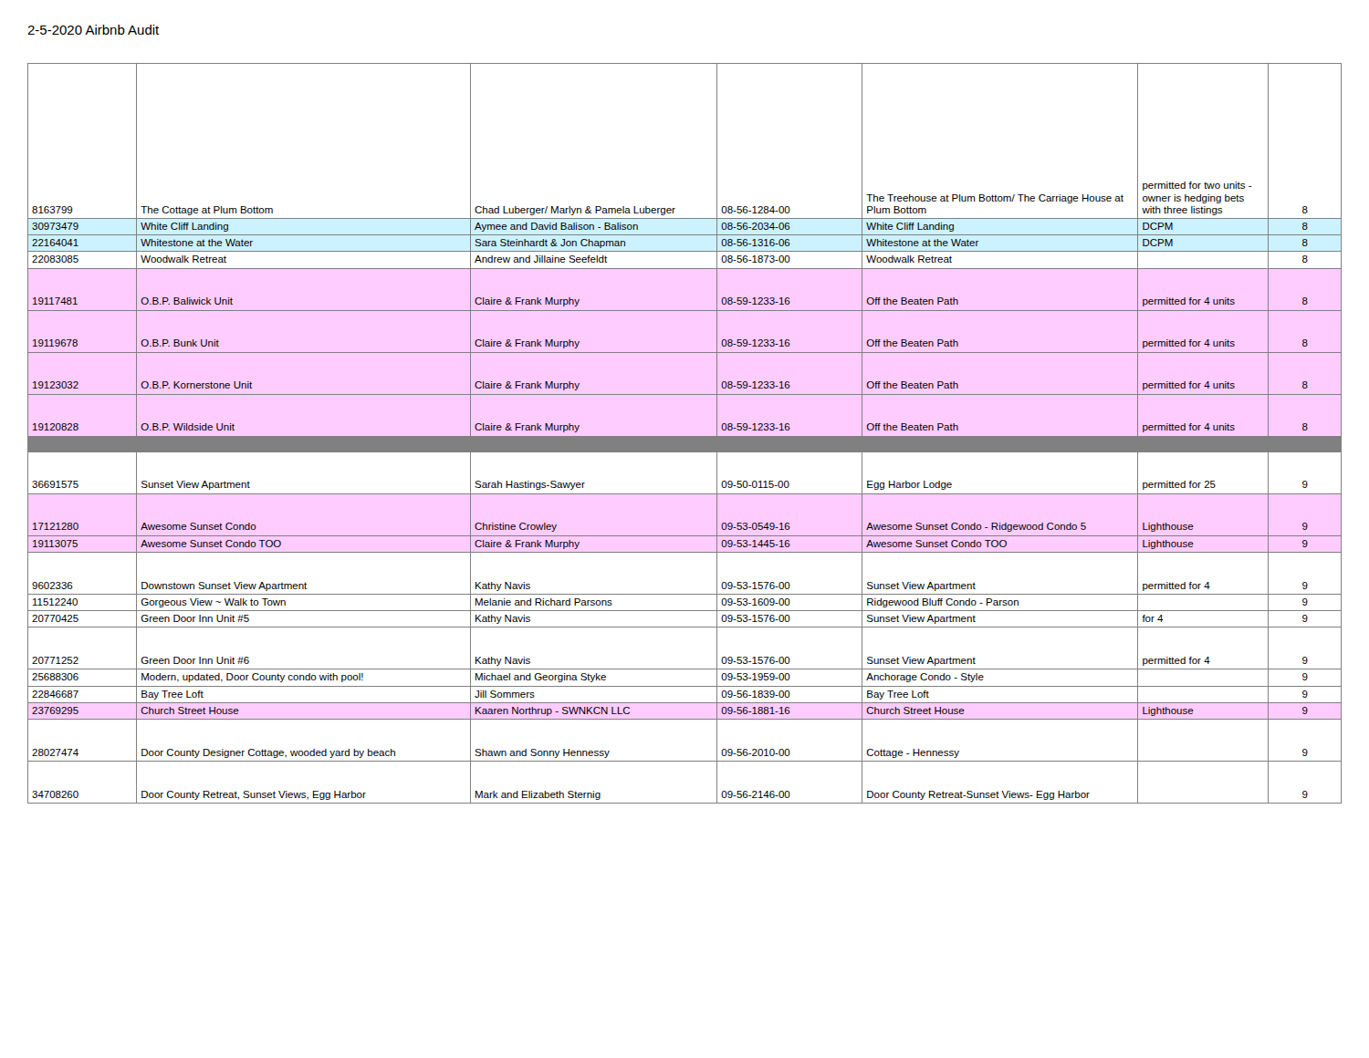2-5-2020 Airbnb Audit
| 8163799 | The Cottage at Plum Bottom | Chad Luberger/ Marlyn & Pamela Luberger | 08-56-1284-00 | The Treehouse at Plum Bottom/ The Carriage House at Plum Bottom | permitted for two units - owner is hedging bets with three listings | 8 |
| 30973479 | White Cliff Landing | Aymee and David Balison - Balison | 08-56-2034-06 | White Cliff Landing | DCPM | 8 |
| 22164041 | Whitestone at the Water | Sara Steinhardt & Jon Chapman | 08-56-1316-06 | Whitestone at the Water | DCPM | 8 |
| 22083085 | Woodwalk Retreat | Andrew and Jillaine Seefeldt | 08-56-1873-00 | Woodwalk Retreat | | 8 |
| 19117481 | O.B.P. Baliwick Unit | Claire & Frank Murphy | 08-59-1233-16 | Off the Beaten Path | permitted for 4 units | 8 |
| 19119678 | O.B.P. Bunk Unit | Claire & Frank Murphy | 08-59-1233-16 | Off the Beaten Path | permitted for 4 units | 8 |
| 19123032 | O.B.P. Kornerstone Unit | Claire & Frank Murphy | 08-59-1233-16 | Off the Beaten Path | permitted for 4 units | 8 |
| 19120828 | O.B.P. Wildside Unit | Claire & Frank Murphy | 08-59-1233-16 | Off the Beaten Path | permitted for 4 units | 8 |
| 36691575 | Sunset View Apartment | Sarah Hastings-Sawyer | 09-50-0115-00 | Egg Harbor Lodge | permitted for 25 | 9 |
| 17121280 | Awesome Sunset Condo | Christine Crowley | 09-53-0549-16 | Awesome Sunset Condo - Ridgewood Condo 5 | Lighthouse | 9 |
| 19113075 | Awesome Sunset Condo TOO | Claire & Frank Murphy | 09-53-1445-16 | Awesome Sunset Condo TOO | Lighthouse | 9 |
| 9602336 | Downstown Sunset View Apartment | Kathy Navis | 09-53-1576-00 | Sunset View Apartment | permitted for 4 | 9 |
| 11512240 | Gorgeous View ~ Walk to Town | Melanie and Richard Parsons | 09-53-1609-00 | Ridgewood Bluff Condo - Parson | | 9 |
| 20770425 | Green Door Inn Unit #5 | Kathy Navis | 09-53-1576-00 | Sunset View Apartment | for 4 | 9 |
| 20771252 | Green Door Inn Unit #6 | Kathy Navis | 09-53-1576-00 | Sunset View Apartment | permitted for 4 | 9 |
| 25688306 | Modern, updated, Door County condo with pool! | Michael and Georgina Styke | 09-53-1959-00 | Anchorage Condo - Style | | 9 |
| 22846687 | Bay Tree Loft | Jill Sommers | 09-56-1839-00 | Bay Tree Loft | | 9 |
| 23769295 | Church Street House | Kaaren Northrup - SWNKCN LLC | 09-56-1881-16 | Church Street House | Lighthouse | 9 |
| 28027474 | Door County Designer Cottage, wooded yard by beach | Shawn and Sonny Hennessy | 09-56-2010-00 | Cottage - Hennessy | | 9 |
| 34708260 | Door County Retreat, Sunset Views, Egg Harbor | Mark and Elizabeth Sternig | 09-56-2146-00 | Door County Retreat-Sunset Views- Egg Harbor | | 9 |